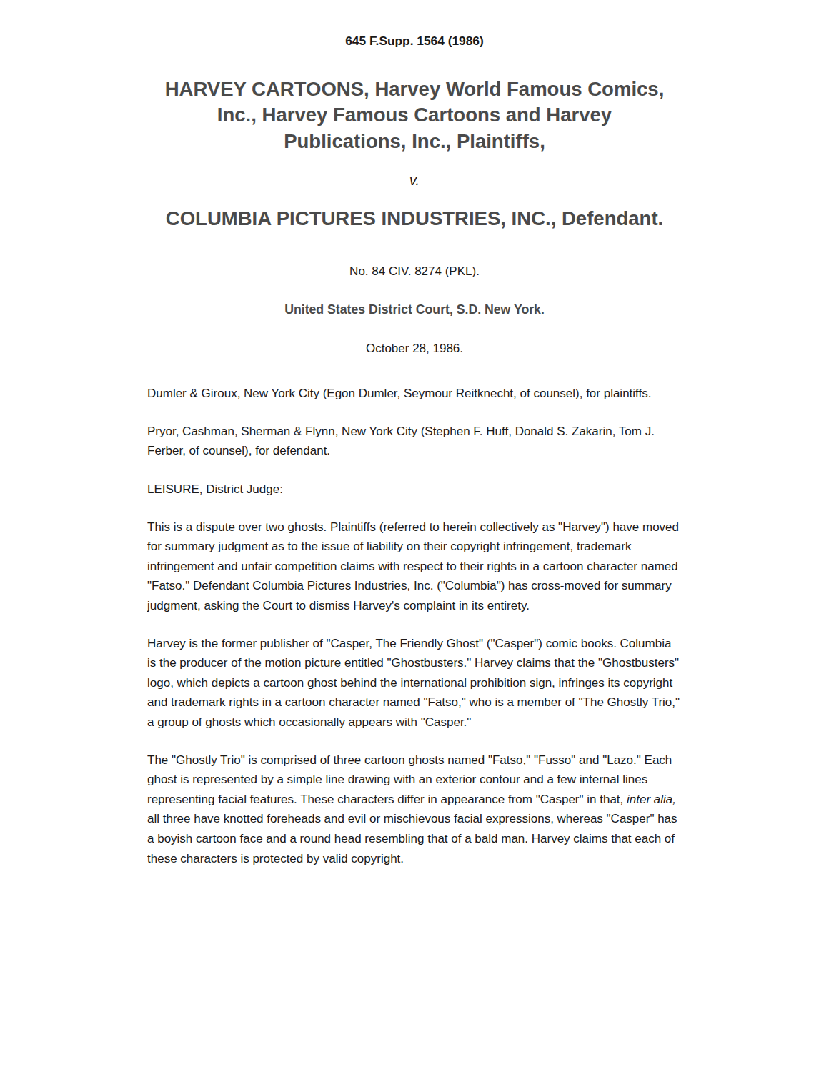645 F.Supp. 1564 (1986)
HARVEY CARTOONS, Harvey World Famous Comics, Inc., Harvey Famous Cartoons and Harvey Publications, Inc., Plaintiffs, v. COLUMBIA PICTURES INDUSTRIES, INC., Defendant.
No. 84 CIV. 8274 (PKL).
United States District Court, S.D. New York.
October 28, 1986.
Dumler & Giroux, New York City (Egon Dumler, Seymour Reitknecht, of counsel), for plaintiffs.
Pryor, Cashman, Sherman & Flynn, New York City (Stephen F. Huff, Donald S. Zakarin, Tom J. Ferber, of counsel), for defendant.
LEISURE, District Judge:
This is a dispute over two ghosts. Plaintiffs (referred to herein collectively as "Harvey") have moved for summary judgment as to the issue of liability on their copyright infringement, trademark infringement and unfair competition claims with respect to their rights in a cartoon character named "Fatso." Defendant Columbia Pictures Industries, Inc. ("Columbia") has cross-moved for summary judgment, asking the Court to dismiss Harvey's complaint in its entirety.
Harvey is the former publisher of "Casper, The Friendly Ghost" ("Casper") comic books. Columbia is the producer of the motion picture entitled "Ghostbusters." Harvey claims that the "Ghostbusters" logo, which depicts a cartoon ghost behind the international prohibition sign, infringes its copyright and trademark rights in a cartoon character named "Fatso," who is a member of "The Ghostly Trio," a group of ghosts which occasionally appears with "Casper."
The "Ghostly Trio" is comprised of three cartoon ghosts named "Fatso," "Fusso" and "Lazo." Each ghost is represented by a simple line drawing with an exterior contour and a few internal lines representing facial features. These characters differ in appearance from "Casper" in that, inter alia, all three have knotted foreheads and evil or mischievous facial expressions, whereas "Casper" has a boyish cartoon face and a round head resembling that of a bald man. Harvey claims that each of these characters is protected by valid copyright.